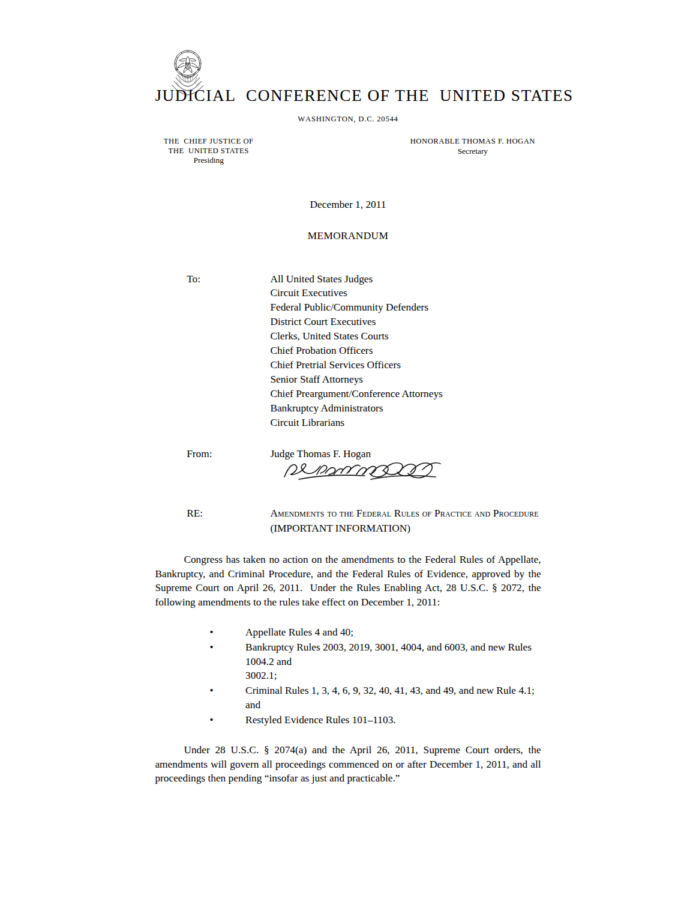JUDICIAL CONFERENCE OF THE UNITED STATES
WASHINGTON, D.C. 20544
THE CHIEF JUSTICE OF
THE UNITED STATES
Presiding
HONORABLE THOMAS F. HOGAN
Secretary
December 1, 2011
MEMORANDUM
To:
All United States Judges
Circuit Executives
Federal Public/Community Defenders
District Court Executives
Clerks, United States Courts
Chief Probation Officers
Chief Pretrial Services Officers
Senior Staff Attorneys
Chief Preargument/Conference Attorneys
Bankruptcy Administrators
Circuit Librarians
From:
Judge Thomas F. Hogan
RE:
Amendments to the Federal Rules of Practice and Procedure
(IMPORTANT INFORMATION)
Congress has taken no action on the amendments to the Federal Rules of Appellate, Bankruptcy, and Criminal Procedure, and the Federal Rules of Evidence, approved by the Supreme Court on April 26, 2011. Under the Rules Enabling Act, 28 U.S.C. § 2072, the following amendments to the rules take effect on December 1, 2011:
Appellate Rules 4 and 40;
Bankruptcy Rules 2003, 2019, 3001, 4004, and 6003, and new Rules 1004.2 and 3002.1;
Criminal Rules 1, 3, 4, 6, 9, 32, 40, 41, 43, and 49, and new Rule 4.1; and
Restyled Evidence Rules 101–1103.
Under 28 U.S.C. § 2074(a) and the April 26, 2011, Supreme Court orders, the amendments will govern all proceedings commenced on or after December 1, 2011, and all proceedings then pending “insofar as just and practicable.”